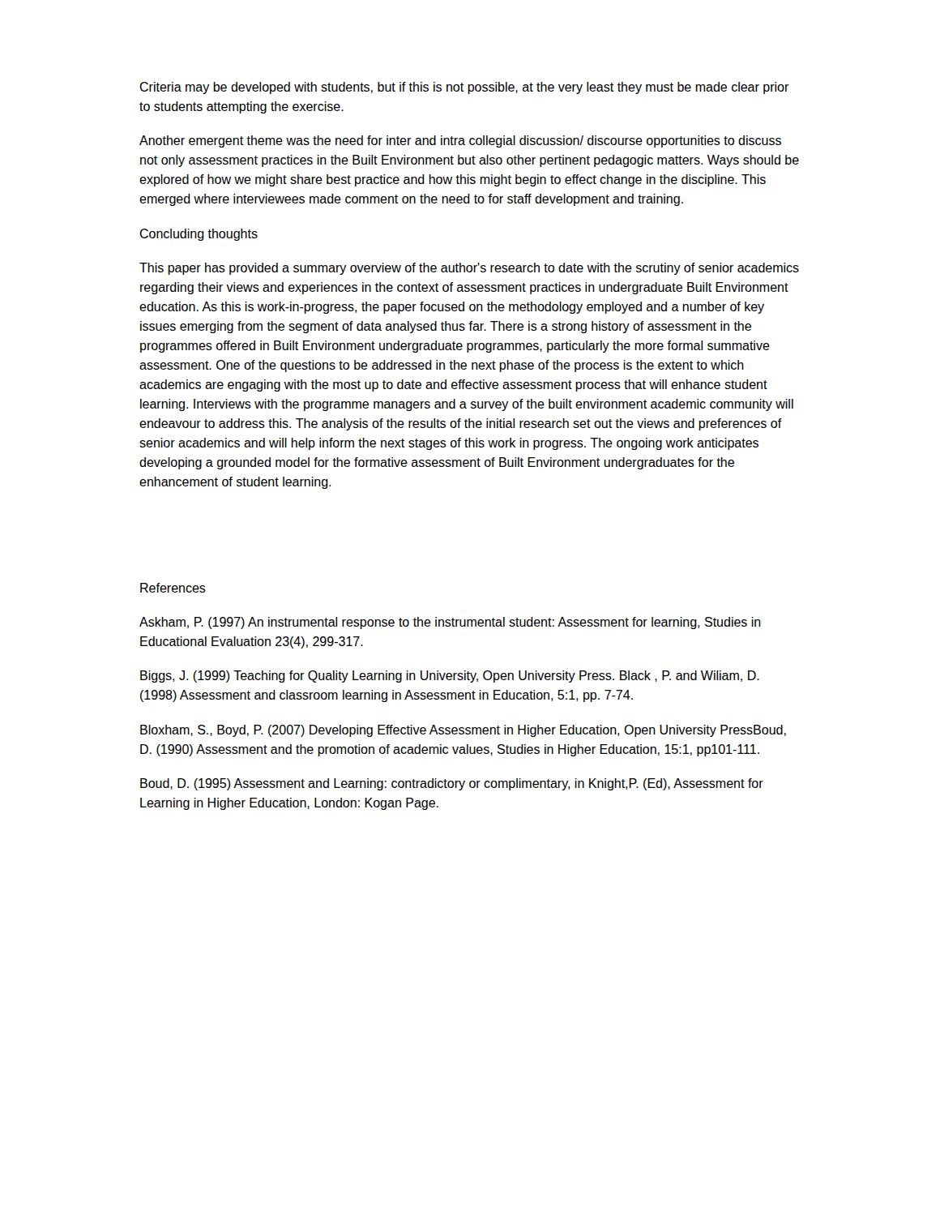Criteria may be developed with students, but if this is not possible, at the very least they must be made clear prior to students attempting the exercise.
Another emergent theme was the need for inter and intra collegial discussion/ discourse opportunities to discuss not only assessment practices in the Built Environment but also other pertinent pedagogic matters. Ways should be explored of how we might share best practice and how this might begin to effect change in the discipline. This emerged where interviewees made comment on the need to for staff development and training.
Concluding thoughts
This paper has provided a summary overview of the author's research to date with the scrutiny of senior academics regarding their views and experiences in the context of assessment practices in undergraduate Built Environment education. As this is work-in-progress, the paper focused on the methodology employed and a number of key issues emerging from the segment of data analysed thus far. There is a strong history of assessment in the programmes offered in Built Environment undergraduate programmes, particularly the more formal summative assessment. One of the questions to be addressed in the next phase of the process is the extent to which academics are engaging with the most up to date and effective assessment process that will enhance student learning. Interviews with the programme managers and a survey of the built environment academic community will endeavour to address this. The analysis of the results of the initial research set out the views and preferences of senior academics and will help inform the next stages of this work in progress. The ongoing work anticipates developing a grounded model for the formative assessment of Built Environment undergraduates for the enhancement of student learning.
References
Askham, P. (1997) An instrumental response to the instrumental student: Assessment for learning, Studies in Educational Evaluation 23(4), 299-317.
Biggs, J. (1999) Teaching for Quality Learning in University, Open University Press. Black , P. and Wiliam, D. (1998) Assessment and classroom learning in Assessment in Education, 5:1, pp. 7-74.
Bloxham, S., Boyd, P. (2007) Developing Effective Assessment in Higher Education, Open University PressBoud, D. (1990) Assessment and the promotion of academic values, Studies in Higher Education, 15:1, pp101-111.
Boud, D. (1995) Assessment and Learning: contradictory or complimentary, in Knight,P. (Ed), Assessment for Learning in Higher Education, London: Kogan Page.